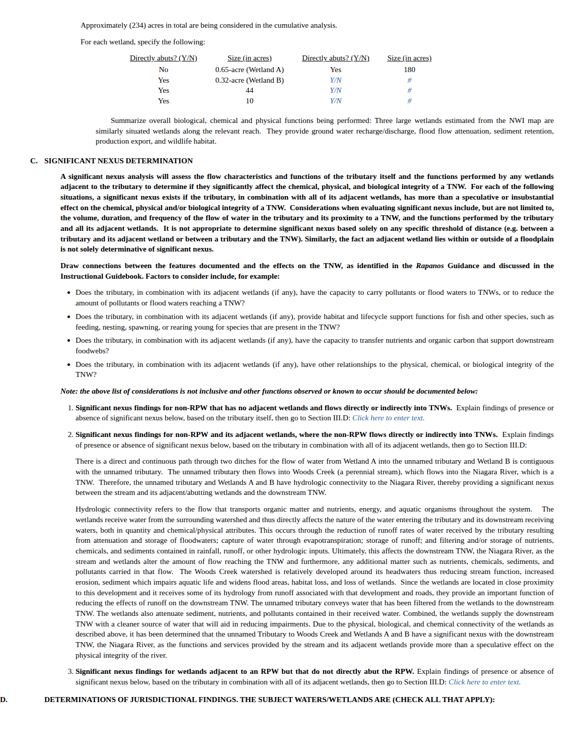Approximately (234) acres in total are being considered in the cumulative analysis.
For each wetland, specify the following:
| Directly abuts? (Y/N) | Size (in acres) | Directly abuts? (Y/N) | Size (in acres) |
| --- | --- | --- | --- |
| No | 0.65-acre (Wetland A) | Yes | 180 |
| Yes | 0.32-acre (Wetland B) | Y/N | # |
| Yes | 44 | Y/N | # |
| Yes | 10 | Y/N | # |
Summarize overall biological, chemical and physical functions being performed: Three large wetlands estimated from the NWI map are similarly situated wetlands along the relevant reach. They provide ground water recharge/discharge, flood flow attenuation, sediment retention, production export, and wildlife habitat.
C. SIGNIFICANT NEXUS DETERMINATION
A significant nexus analysis will assess the flow characteristics and functions of the tributary itself and the functions performed by any wetlands adjacent to the tributary to determine if they significantly affect the chemical, physical, and biological integrity of a TNW. For each of the following situations, a significant nexus exists if the tributary, in combination with all of its adjacent wetlands, has more than a speculative or insubstantial effect on the chemical, physical and/or biological integrity of a TNW. Considerations when evaluating significant nexus include, but are not limited to, the volume, duration, and frequency of the flow of water in the tributary and its proximity to a TNW, and the functions performed by the tributary and all its adjacent wetlands. It is not appropriate to determine significant nexus based solely on any specific threshold of distance (e.g. between a tributary and its adjacent wetland or between a tributary and the TNW). Similarly, the fact an adjacent wetland lies within or outside of a floodplain is not solely determinative of significant nexus.
Draw connections between the features documented and the effects on the TNW, as identified in the Rapanos Guidance and discussed in the Instructional Guidebook. Factors to consider include, for example:
Does the tributary, in combination with its adjacent wetlands (if any), have the capacity to carry pollutants or flood waters to TNWs, or to reduce the amount of pollutants or flood waters reaching a TNW?
Does the tributary, in combination with its adjacent wetlands (if any), provide habitat and lifecycle support functions for fish and other species, such as feeding, nesting, spawning, or rearing young for species that are present in the TNW?
Does the tributary, in combination with its adjacent wetlands (if any), have the capacity to transfer nutrients and organic carbon that support downstream foodwebs?
Does the tributary, in combination with its adjacent wetlands (if any), have other relationships to the physical, chemical, or biological integrity of the TNW?
Note: the above list of considerations is not inclusive and other functions observed or known to occur should be documented below:
Significant nexus findings for non-RPW that has no adjacent wetlands and flows directly or indirectly into TNWs. Explain findings of presence or absence of significant nexus below, based on the tributary itself, then go to Section III.D: Click here to enter text.
Significant nexus findings for non-RPW and its adjacent wetlands, where the non-RPW flows directly or indirectly into TNWs. Explain findings of presence or absence of significant nexus below, based on the tributary in combination with all of its adjacent wetlands, then go to Section III.D:
There is a direct and continuous path through two ditches for the flow of water from Wetland A into the unnamed tributary and Wetland B is contiguous with the unnamed tributary. The unnamed tributary then flows into Woods Creek (a perennial stream), which flows into the Niagara River, which is a TNW. Therefore, the unnamed tributary and Wetlands A and B have hydrologic connectivity to the Niagara River, thereby providing a significant nexus between the stream and its adjacent/abutting wetlands and the downstream TNW.
Hydrologic connectivity refers to the flow that transports organic matter and nutrients, energy, and aquatic organisms throughout the system. The wetlands receive water from the surrounding watershed and thus directly affects the nature of the water entering the tributary and its downstream receiving waters, both in quantity and chemical/physical attributes. This occurs through the reduction of runoff rates of water received by the tributary resulting from attenuation and storage of floodwaters; capture of water through evapotranspiration; storage of runoff; and filtering and/or storage of nutrients, chemicals, and sediments contained in rainfall, runoff, or other hydrologic inputs. Ultimately, this affects the downstream TNW, the Niagara River, as the stream and wetlands alter the amount of flow reaching the TNW and furthermore, any additional matter such as nutrients, chemicals, sediments, and pollutants carried in that flow. The Woods Creek watershed is relatively developed around its headwaters thus reducing stream function, increased erosion, sediment which impairs aquatic life and widens flood areas, habitat loss, and loss of wetlands. Since the wetlands are located in close proximity to this development and it receives some of its hydrology from runoff associated with that development and roads, they provide an important function of reducing the effects of runoff on the downstream TNW. The unnamed tributary conveys water that has been filtered from the wetlands to the downstream TNW. The wetlands also attenuate sediment, nutrients, and pollutants contained in their received water. Combined, the wetlands supply the downstream TNW with a cleaner source of water that will aid in reducing impairments. Due to the physical, biological, and chemical connectivity of the wetlands as described above, it has been determined that the unnamed Tributary to Woods Creek and Wetlands A and B have a significant nexus with the downstream TNW, the Niagara River, as the functions and services provided by the stream and its adjacent wetlands provide more than a speculative effect on the physical integrity of the river.
Significant nexus findings for wetlands adjacent to an RPW but that do not directly abut the RPW. Explain findings of presence or absence of significant nexus below, based on the tributary in combination with all of its adjacent wetlands, then go to Section III.D: Click here to enter text.
D. DETERMINATIONS OF JURISDICTIONAL FINDINGS. THE SUBJECT WATERS/WETLANDS ARE (CHECK ALL THAT APPLY):